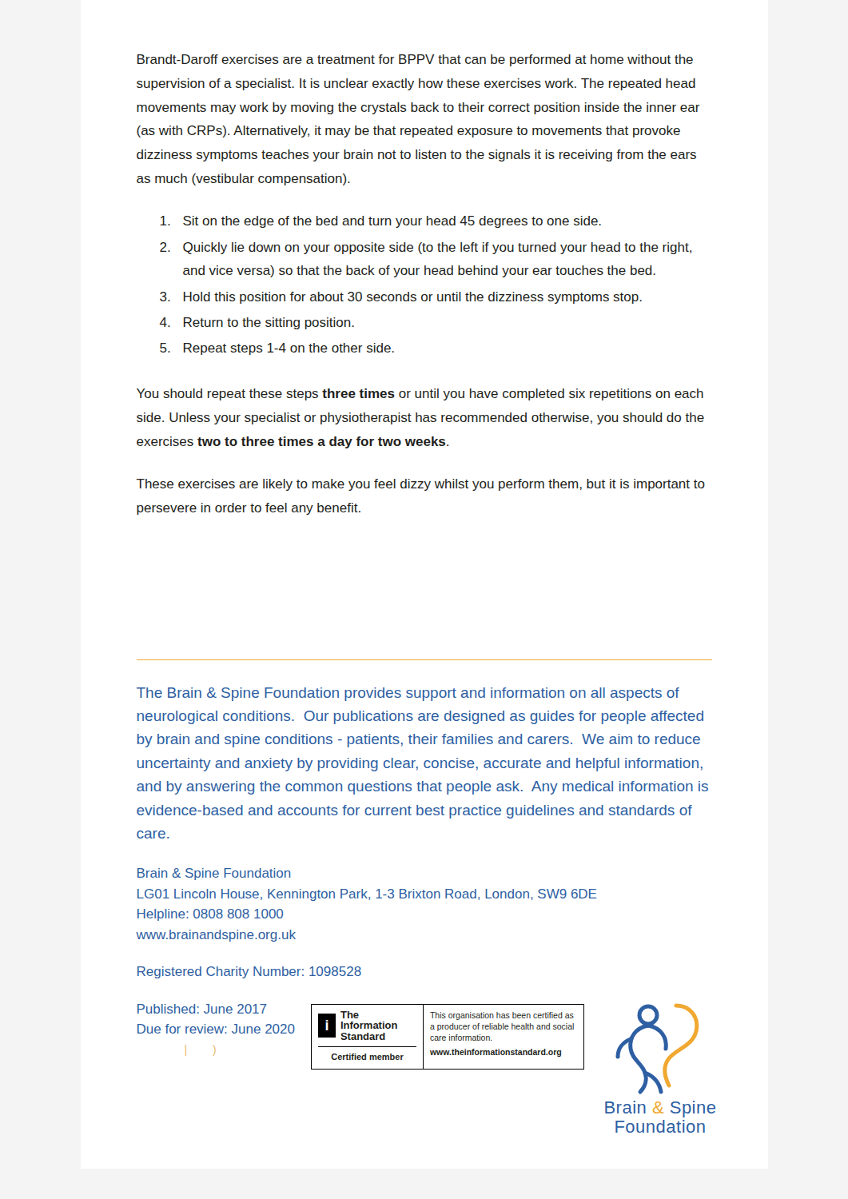Brandt-Daroff exercises are a treatment for BPPV that can be performed at home without the supervision of a specialist. It is unclear exactly how these exercises work. The repeated head movements may work by moving the crystals back to their correct position inside the inner ear (as with CRPs). Alternatively, it may be that repeated exposure to movements that provoke dizziness symptoms teaches your brain not to listen to the signals it is receiving from the ears as much (vestibular compensation).
Sit on the edge of the bed and turn your head 45 degrees to one side.
Quickly lie down on your opposite side (to the left if you turned your head to the right, and vice versa) so that the back of your head behind your ear touches the bed.
Hold this position for about 30 seconds or until the dizziness symptoms stop.
Return to the sitting position.
Repeat steps 1-4 on the other side.
You should repeat these steps three times or until you have completed six repetitions on each side. Unless your specialist or physiotherapist has recommended otherwise, you should do the exercises two to three times a day for two weeks.
These exercises are likely to make you feel dizzy whilst you perform them, but it is important to persevere in order to feel any benefit.
The Brain & Spine Foundation provides support and information on all aspects of neurological conditions. Our publications are designed as guides for people affected by brain and spine conditions - patients, their families and carers. We aim to reduce uncertainty and anxiety by providing clear, concise, accurate and helpful information, and by answering the common questions that people ask. Any medical information is evidence-based and accounts for current best practice guidelines and standards of care.
Brain & Spine Foundation
LG01 Lincoln House, Kennington Park, 1-3 Brixton Road, London, SW9 6DE
Helpline: 0808 808 1000
www.brainandspine.org.uk
Registered Charity Number: 1098528
Published: June 2017
Due for review: June 2020 | )
i
The
Information
Standard
Certified member
This organisation has been certified as a producer of reliable health and social care information. www.theinformationstandard.org
Brain & Spine
Foundation